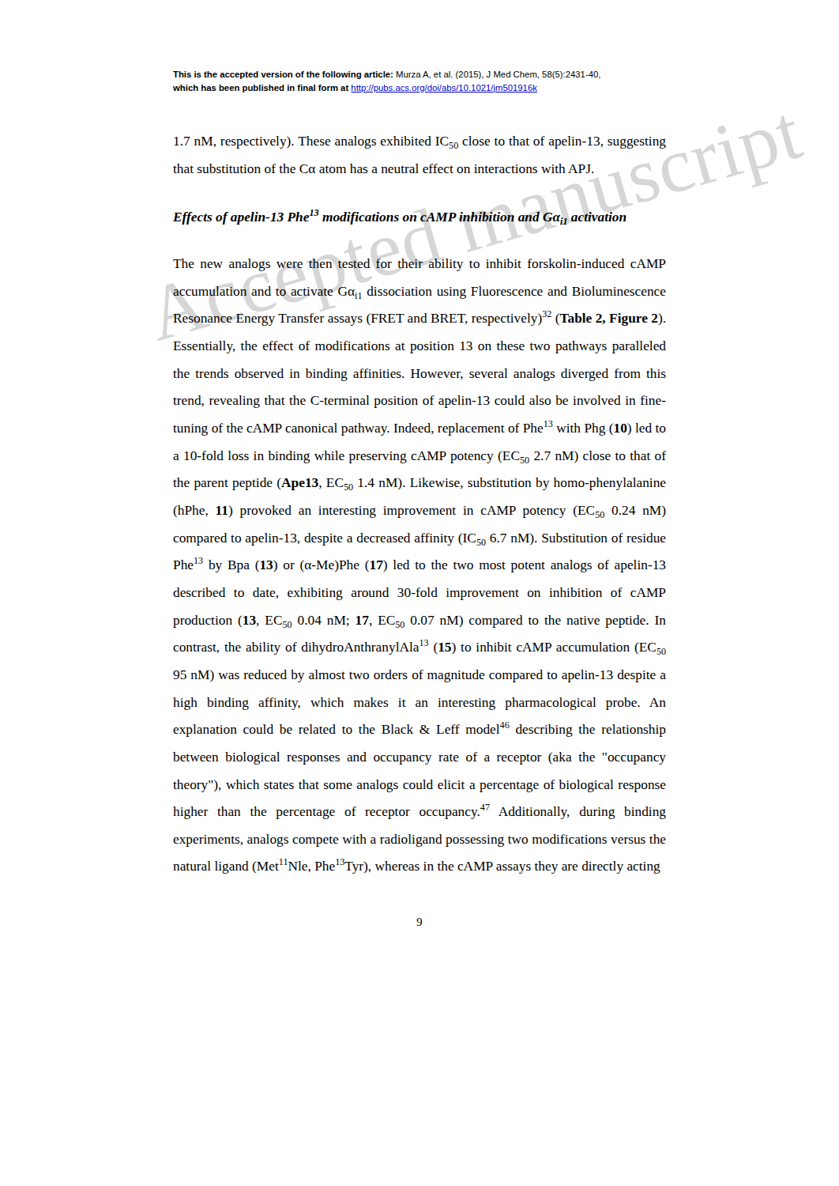This is the accepted version of the following article: Murza A, et al. (2015), J Med Chem, 58(5):2431-40,
which has been published in final form at http://pubs.acs.org/doi/abs/10.1021/jm501916k
Accepted manuscript
1.7 nM, respectively). These analogs exhibited IC50 close to that of apelin-13, suggesting that substitution of the Cα atom has a neutral effect on interactions with APJ.
Effects of apelin-13 Phe13 modifications on cAMP inhibition and Gαi1 activation
The new analogs were then tested for their ability to inhibit forskolin-induced cAMP accumulation and to activate Gαi1 dissociation using Fluorescence and Bioluminescence Resonance Energy Transfer assays (FRET and BRET, respectively)32 (Table 2, Figure 2). Essentially, the effect of modifications at position 13 on these two pathways paralleled the trends observed in binding affinities. However, several analogs diverged from this trend, revealing that the C-terminal position of apelin-13 could also be involved in fine-tuning of the cAMP canonical pathway. Indeed, replacement of Phe13 with Phg (10) led to a 10-fold loss in binding while preserving cAMP potency (EC50 2.7 nM) close to that of the parent peptide (Ape13, EC50 1.4 nM). Likewise, substitution by homo-phenylalanine (hPhe, 11) provoked an interesting improvement in cAMP potency (EC50 0.24 nM) compared to apelin-13, despite a decreased affinity (IC50 6.7 nM). Substitution of residue Phe13 by Bpa (13) or (α-Me)Phe (17) led to the two most potent analogs of apelin-13 described to date, exhibiting around 30-fold improvement on inhibition of cAMP production (13, EC50 0.04 nM; 17, EC50 0.07 nM) compared to the native peptide. In contrast, the ability of dihydroAnthranylAla13 (15) to inhibit cAMP accumulation (EC50 95 nM) was reduced by almost two orders of magnitude compared to apelin-13 despite a high binding affinity, which makes it an interesting pharmacological probe. An explanation could be related to the Black & Leff model46 describing the relationship between biological responses and occupancy rate of a receptor (aka the "occupancy theory"), which states that some analogs could elicit a percentage of biological response higher than the percentage of receptor occupancy.47 Additionally, during binding experiments, analogs compete with a radioligand possessing two modifications versus the natural ligand (Met11Nle, Phe13Tyr), whereas in the cAMP assays they are directly acting
9